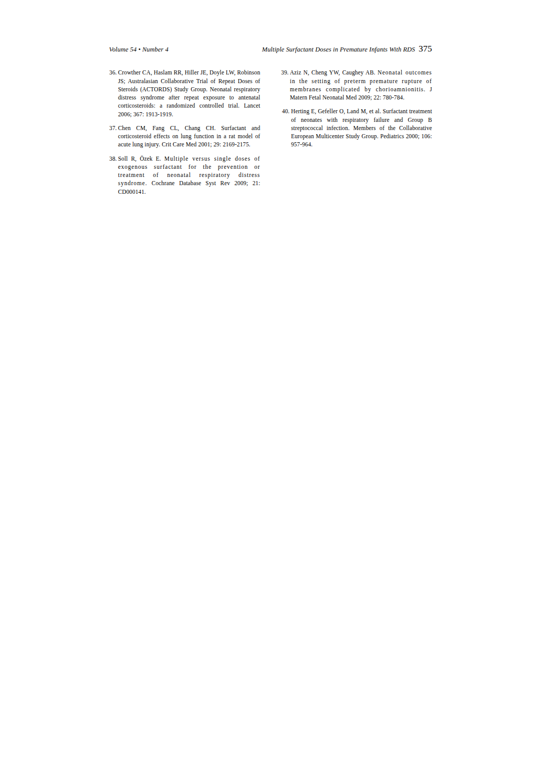Volume 54 • Number 4
Multiple Surfactant Doses in Premature Infants With RDS 375
36. Crowther CA, Haslam RR, Hiller JE, Doyle LW, Robinson JS; Australasian Collaborative Trial of Repeat Doses of Steroids (ACTORDS) Study Group. Neonatal respiratory distress syndrome after repeat exposure to antenatal corticosteroids: a randomized controlled trial. Lancet 2006; 367: 1913-1919.
37. Chen CM, Fang CL, Chang CH. Surfactant and corticosteroid effects on lung function in a rat model of acute lung injury. Crit Care Med 2001; 29: 2169-2175.
38. Soll R, Özek E. Multiple versus single doses of exogenous surfactant for the prevention or treatment of neonatal respiratory distress syndrome. Cochrane Database Syst Rev 2009; 21: CD000141.
39. Aziz N, Cheng YW, Caughey AB. Neonatal outcomes in the setting of preterm premature rupture of membranes complicated by chorioamnionitis. J Matern Fetal Neonatal Med 2009; 22: 780-784.
40. Herting E, Gefeller O, Land M, et al. Surfactant treatment of neonates with respiratory failure and Group B streptococcal infection. Members of the Collaborative European Multicenter Study Group. Pediatrics 2000; 106: 957-964.